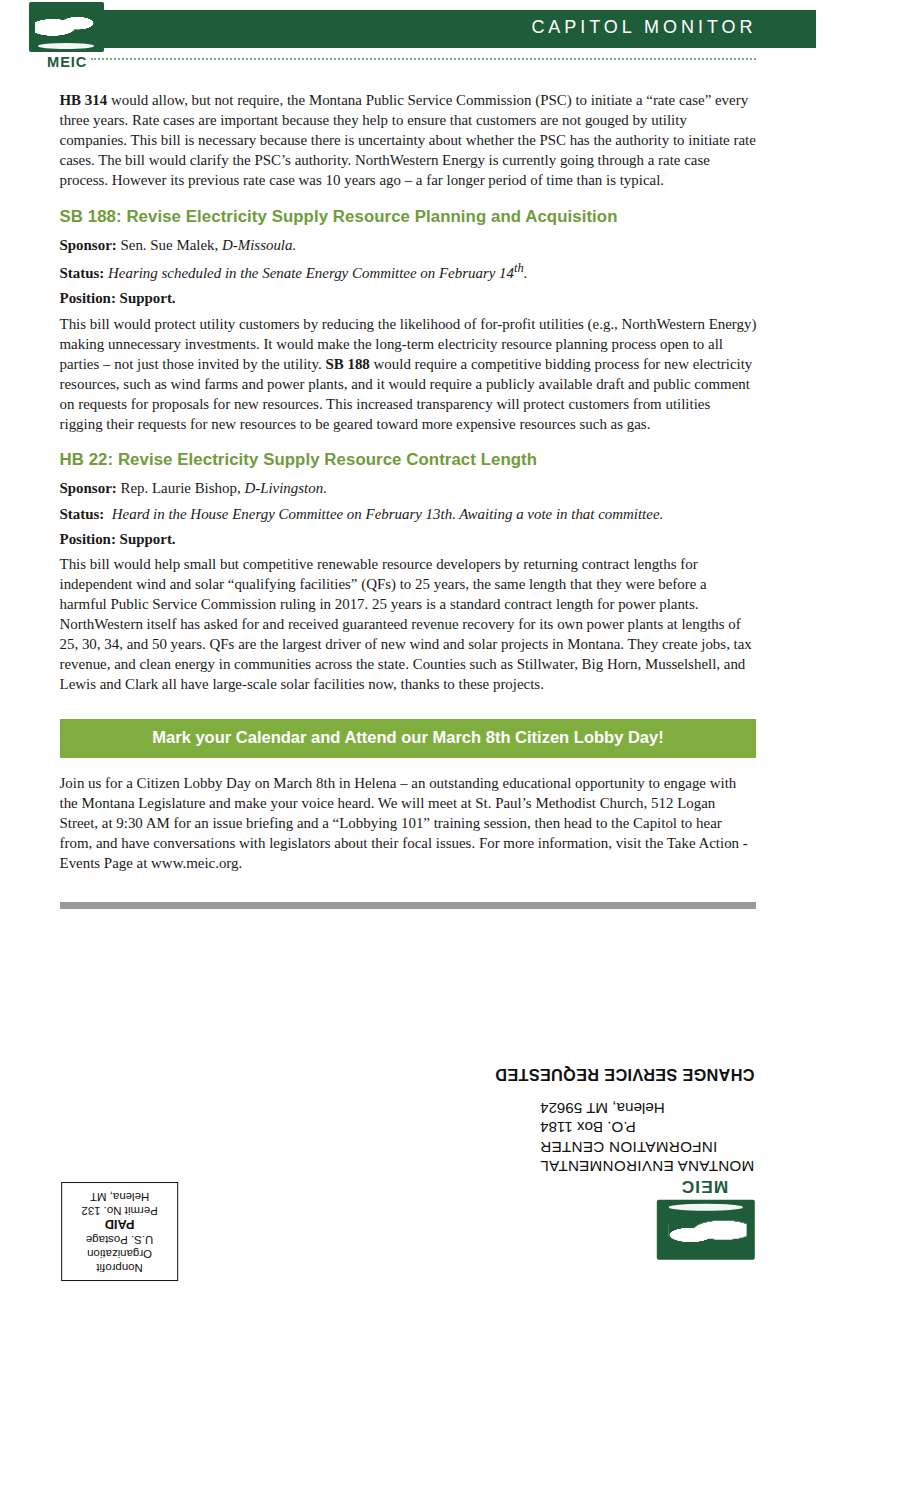CAPITOL MONITOR
MEIC
HB 314 would allow, but not require, the Montana Public Service Commission (PSC) to initiate a “rate case” every three years. Rate cases are important because they help to ensure that customers are not gouged by utility companies. This bill is necessary because there is uncertainty about whether the PSC has the authority to initiate rate cases. The bill would clarify the PSC’s authority. NorthWestern Energy is currently going through a rate case process. However its previous rate case was 10 years ago – a far longer period of time than is typical.
SB 188: Revise Electricity Supply Resource Planning and Acquisition
Sponsor: Sen. Sue Malek, D-Missoula.
Status: Hearing scheduled in the Senate Energy Committee on February 14th.
Position: Support.
This bill would protect utility customers by reducing the likelihood of for-profit utilities (e.g., NorthWestern Energy) making unnecessary investments. It would make the long-term electricity resource planning process open to all parties – not just those invited by the utility. SB 188 would require a competitive bidding process for new electricity resources, such as wind farms and power plants, and it would require a publicly available draft and public comment on requests for proposals for new resources. This increased transparency will protect customers from utilities rigging their requests for new resources to be geared toward more expensive resources such as gas.
HB 22: Revise Electricity Supply Resource Contract Length
Sponsor: Rep. Laurie Bishop, D-Livingston.
Status: Heard in the House Energy Committee on February 13th. Awaiting a vote in that committee.
Position: Support.
This bill would help small but competitive renewable resource developers by returning contract lengths for independent wind and solar “qualifying facilities” (QFs) to 25 years, the same length that they were before a harmful Public Service Commission ruling in 2017. 25 years is a standard contract length for power plants. NorthWestern itself has asked for and received guaranteed revenue recovery for its own power plants at lengths of 25, 30, 34, and 50 years. QFs are the largest driver of new wind and solar projects in Montana. They create jobs, tax revenue, and clean energy in communities across the state. Counties such as Stillwater, Big Horn, Musselshell, and Lewis and Clark all have large-scale solar facilities now, thanks to these projects.
Mark your Calendar and Attend our March 8th Citizen Lobby Day!
Join us for a Citizen Lobby Day on March 8th in Helena – an outstanding educational opportunity to engage with the Montana Legislature and make your voice heard. We will meet at St. Paul’s Methodist Church, 512 Logan Street, at 9:30 AM for an issue briefing and a “Lobbying 101” training session, then head to the Capitol to hear from, and have conversations with legislators about their focal issues. For more information, visit the Take Action - Events Page at www.meic.org.
CHANGE SERVICE REQUESTED
MONTANA ENVIRONMENTAL
INFORMATION CENTER
P.O. Box 1184
Helena, MT 59624
MEIC
Nonprofit
Organization
U.S. Postage
PAID
Permit No. 132
Helena, MT